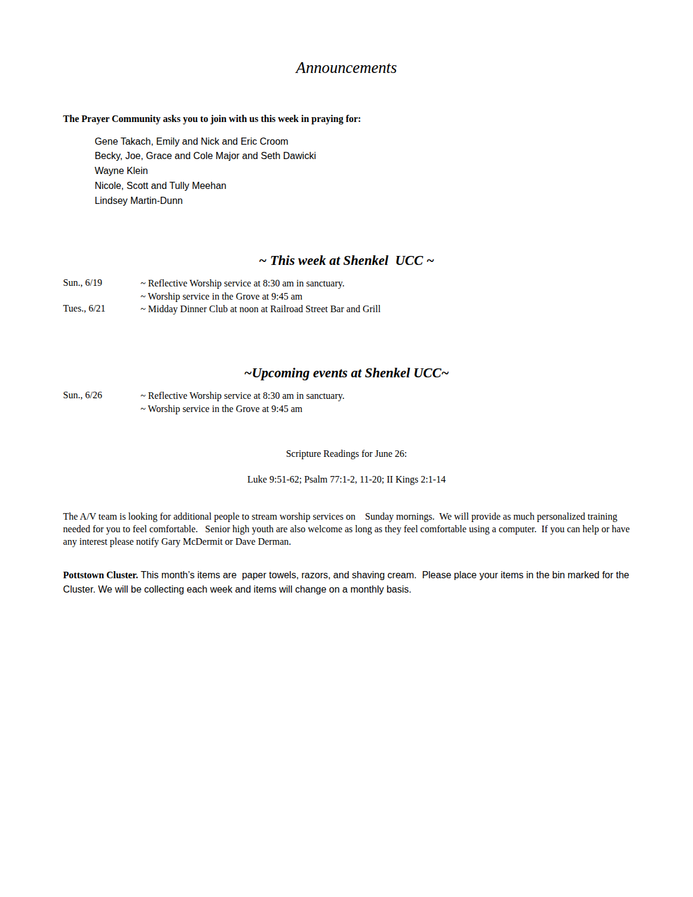Announcements
The Prayer Community asks you to join with us this week in praying for:
Gene Takach, Emily and Nick and Eric Croom
Becky, Joe, Grace and Cole Major and Seth Dawicki
Wayne Klein
Nicole, Scott and Tully Meehan
Lindsey Martin-Dunn
~ This week at Shenkel UCC ~
| Sun., 6/19 | ~ Reflective Worship service at 8:30 am in sanctuary. ~ Worship service in the Grove at 9:45 am |
| Tues., 6/21 | ~ Midday Dinner Club at noon at Railroad Street Bar and Grill |
~Upcoming events at Shenkel UCC~
| Sun., 6/26 | ~ Reflective Worship service at 8:30 am in sanctuary. ~ Worship service in the Grove at 9:45 am |
Scripture Readings for June 26:
Luke 9:51-62; Psalm 77:1-2, 11-20; II Kings 2:1-14
The A/V team is looking for additional people to stream worship services on Sunday mornings. We will provide as much personalized training needed for you to feel comfortable. Senior high youth are also welcome as long as they feel comfortable using a computer. If you can help or have any interest please notify Gary McDermit or Dave Derman.
Pottstown Cluster. This month’s items are paper towels, razors, and shaving cream. Please place your items in the bin marked for the Cluster. We will be collecting each week and items will change on a monthly basis.